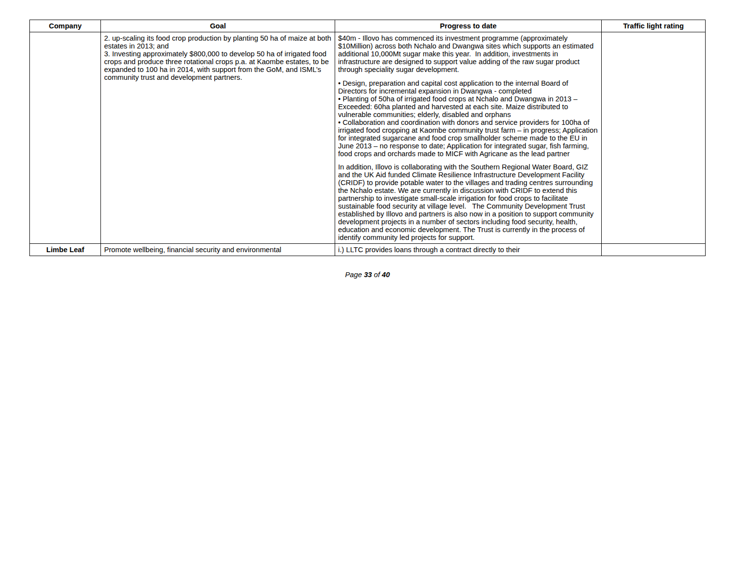| Company | Goal | Progress to date | Traffic light rating |
| --- | --- | --- | --- |
| | 2. up-scaling its food crop production by planting 50 ha of maize at both estates in 2013; and 3. Investing approximately $800,000 to develop 50 ha of irrigated food crops and produce three rotational crops p.a. at Kaombe estates, to be expanded to 100 ha in 2014, with support from the GoM, and ISML’s community trust and development partners. | $40m - Illovo has commenced its investment programme (approximately $10Million) across both Nchalo and Dwangwa sites which supports an estimated additional 10,000Mt sugar make this year. In addition, investments in infrastructure are designed to support value adding of the raw sugar product through speciality sugar development. • Design, preparation and capital cost application to the internal Board of Directors for incremental expansion in Dwangwa - completed • Planting of 50ha of irrigated food crops at Nchalo and Dwangwa in 2013 – Exceeded: 60ha planted and harvested at each site. Maize distributed to vulnerable communities; elderly, disabled and orphans • Collaboration and coordination with donors and service providers for 100ha of irrigated food cropping at Kaombe community trust farm – in progress; Application for integrated sugarcane and food crop smallholder scheme made to the EU in June 2013 – no response to date; Application for integrated sugar, fish farming, food crops and orchards made to MICF with Agricane as the lead partner In addition, Illovo is collaborating with the Southern Regional Water Board, GIZ and the UK Aid funded Climate Resilience Infrastructure Development Facility (CRIDF) to provide potable water to the villages and trading centres surrounding the Nchalo estate. We are currently in discussion with CRIDF to extend this partnership to investigate small-scale irrigation for food crops to facilitate sustainable food security at village level. The Community Development Trust established by Illovo and partners is also now in a position to support community development projects in a number of sectors including food security, health, education and economic development. The Trust is currently in the process of identify community led projects for support. | |
| Limbe Leaf | Promote wellbeing, financial security and environmental | i.) LLTC provides loans through a contract directly to their | |
Page 33 of 40